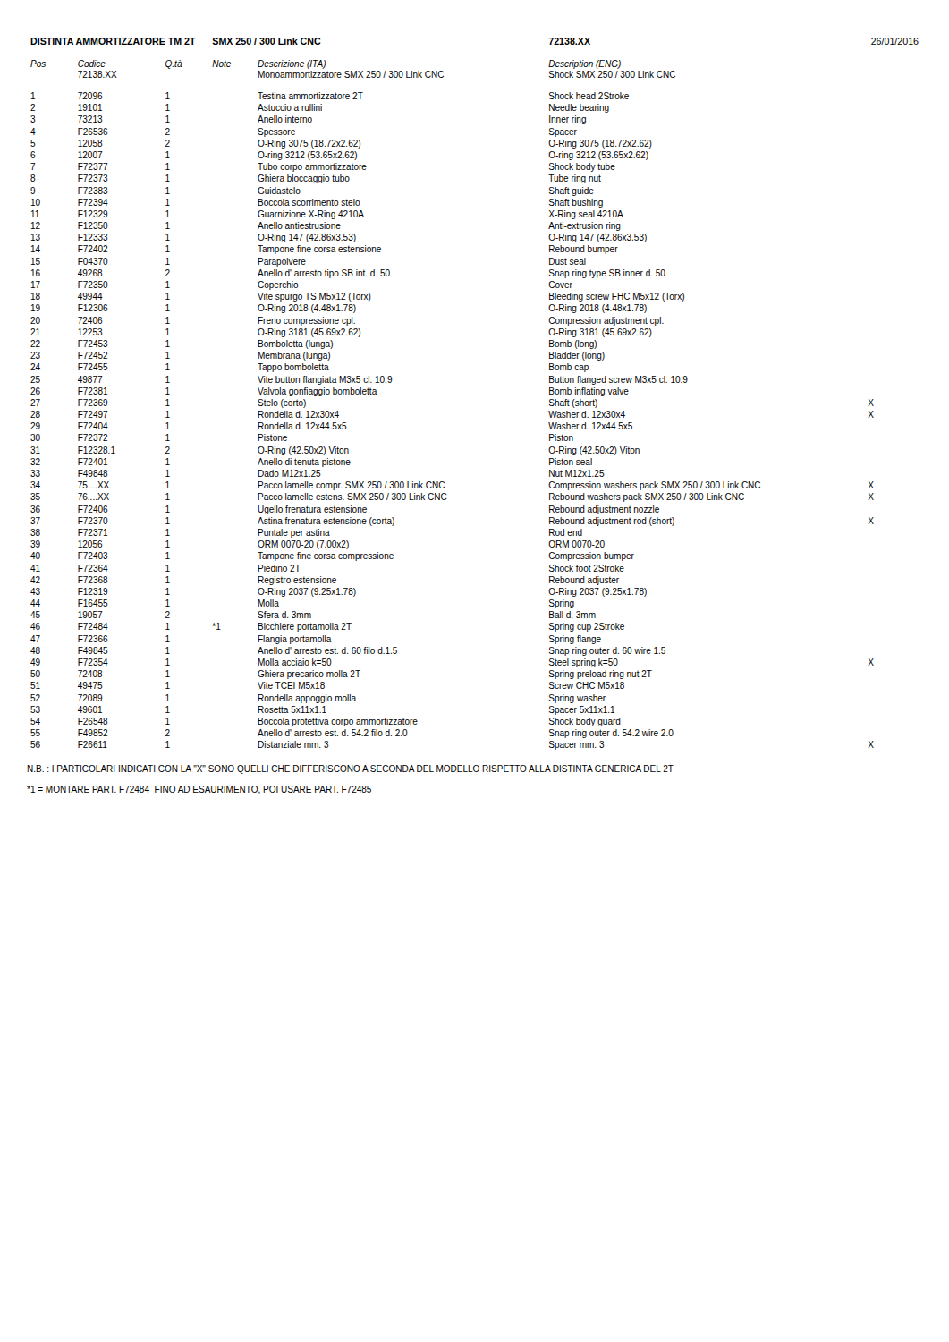| DISTINTA AMMORTIZZATORE TM 2T | SMX 250 / 300 Link CNC | 72138.XX | 26/01/2016 |
| --- | --- | --- | --- |
| Pos | Codice | Q.tà | Note | Descrizione (ITA) | Description (ENG) | |
| | 72138.XX | | | Monoammortizzatore SMX 250 / 300 Link CNC | Shock SMX 250 / 300 Link CNC | |
| 1 | 72096 | 1 | | Testina ammortizzatore 2T | Shock head 2Stroke | |
| 2 | 19101 | 1 | | Astuccio a rullini | Needle bearing | |
| 3 | 73213 | 1 | | Anello interno | Inner ring | |
| 4 | F26536 | 2 | | Spessore | Spacer | |
| 5 | 12058 | 2 | | O-Ring 3075 (18.72x2.62) | O-Ring 3075 (18.72x2.62) | |
| 6 | 12007 | 1 | | O-ring 3212 (53.65x2.62) | O-ring 3212 (53.65x2.62) | |
| 7 | F72377 | 1 | | Tubo corpo ammortizzatore | Shock body tube | |
| 8 | F72373 | 1 | | Ghiera bloccaggio tubo | Tube ring nut | |
| 9 | F72383 | 1 | | Guidastelo | Shaft guide | |
| 10 | F72394 | 1 | | Boccola scorrimento stelo | Shaft bushing | |
| 11 | F12329 | 1 | | Guarnizione X-Ring 4210A | X-Ring seal 4210A | |
| 12 | F12350 | 1 | | Anello antiestrusione | Anti-extrusion ring | |
| 13 | F12333 | 1 | | O-Ring 147 (42.86x3.53) | O-Ring 147 (42.86x3.53) | |
| 14 | F72402 | 1 | | Tampone fine corsa estensione | Rebound bumper | |
| 15 | F04370 | 1 | | Parapolvere | Dust seal | |
| 16 | 49268 | 2 | | Anello d' arresto tipo SB int. d. 50 | Snap ring type SB inner d. 50 | |
| 17 | F72350 | 1 | | Coperchio | Cover | |
| 18 | 49944 | 1 | | Vite spurgo TS M5x12 (Torx) | Bleeding screw FHC M5x12 (Torx) | |
| 19 | F12306 | 1 | | O-Ring 2018 (4.48x1.78) | O-Ring 2018 (4.48x1.78) | |
| 20 | 72406 | 1 | | Freno compressione cpl. | Compression adjustment cpl. | |
| 21 | 12253 | 1 | | O-Ring 3181 (45.69x2.62) | O-Ring 3181 (45.69x2.62) | |
| 22 | F72453 | 1 | | Bomboletta (lunga) | Bomb (long) | |
| 23 | F72452 | 1 | | Membrana (lunga) | Bladder (long) | |
| 24 | F72455 | 1 | | Tappo bomboletta | Bomb cap | |
| 25 | 49877 | 1 | | Vite button flangiata M3x5 cl. 10.9 | Button flanged screw M3x5 cl. 10.9 | |
| 26 | F72381 | 1 | | Valvola gonfiaggio bomboletta | Bomb inflating valve | |
| 27 | F72369 | 1 | | Stelo (corto) | Shaft (short) | X |
| 28 | F72497 | 1 | | Rondella d. 12x30x4 | Washer d. 12x30x4 | X |
| 29 | F72404 | 1 | | Rondella d. 12x44.5x5 | Washer d. 12x44.5x5 | |
| 30 | F72372 | 1 | | Pistone | Piston | |
| 31 | F12328.1 | 2 | | O-Ring (42.50x2) Viton | O-Ring (42.50x2) Viton | |
| 32 | F72401 | 1 | | Anello di tenuta pistone | Piston seal | |
| 33 | F49848 | 1 | | Dado M12x1.25 | Nut M12x1.25 | |
| 34 | 75....XX | 1 | | Pacco lamelle compr. SMX 250 / 300 Link CNC | Compression washers pack SMX 250 / 300 Link CNC | X |
| 35 | 76....XX | 1 | | Pacco lamelle estens. SMX 250 / 300 Link CNC | Rebound washers pack SMX 250 / 300 Link CNC | X |
| 36 | F72406 | 1 | | Ugello frenatura estensione | Rebound adjustment nozzle | |
| 37 | F72370 | 1 | | Astina frenatura estensione (corta) | Rebound adjustment rod (short) | X |
| 38 | F72371 | 1 | | Puntale per astina | Rod end | |
| 39 | 12056 | 1 | | ORM 0070-20 (7.00x2) | ORM 0070-20 | |
| 40 | F72403 | 1 | | Tampone fine corsa compressione | Compression bumper | |
| 41 | F72364 | 1 | | Piedino 2T | Shock foot 2Stroke | |
| 42 | F72368 | 1 | | Registro estensione | Rebound adjuster | |
| 43 | F12319 | 1 | | O-Ring 2037 (9.25x1.78) | O-Ring 2037 (9.25x1.78) | |
| 44 | F16455 | 1 | | Molla | Spring | |
| 45 | 19057 | 2 | | Sfera d. 3mm | Ball d. 3mm | |
| 46 | F72484 | 1 | *1 | Bicchiere portamolla 2T | Spring cup 2Stroke | |
| 47 | F72366 | 1 | | Flangia portamolla | Spring flange | |
| 48 | F49845 | 1 | | Anello d' arresto est. d. 60 filo d.1.5 | Snap ring outer d. 60 wire 1.5 | |
| 49 | F72354 | 1 | | Molla acciaio k=50 | Steel spring k=50 | X |
| 50 | 72408 | 1 | | Ghiera precarico molla 2T | Spring preload ring nut 2T | |
| 51 | 49475 | 1 | | Vite TCEI M5x18 | Screw CHC M5x18 | |
| 52 | 72089 | 1 | | Rondella appoggio molla | Spring washer | |
| 53 | 49601 | 1 | | Rosetta 5x11x1.1 | Spacer 5x11x1.1 | |
| 54 | F26548 | 1 | | Boccola protettiva corpo ammortizzatore | Shock body guard | |
| 55 | F49852 | 2 | | Anello d' arresto est. d. 54.2 filo d. 2.0 | Snap ring outer d. 54.2 wire 2.0 | |
| 56 | F26611 | 1 | | Distanziale mm. 3 | Spacer mm. 3 | X |
N.B. : I PARTICOLARI INDICATI CON LA "X" SONO QUELLI CHE DIFFERISCONO A SECONDA DEL MODELLO RISPETTO ALLA DISTINTA GENERICA DEL 2T
*1 = MONTARE PART. F72484 FINO AD ESAURIMENTO, POI USARE PART. F72485